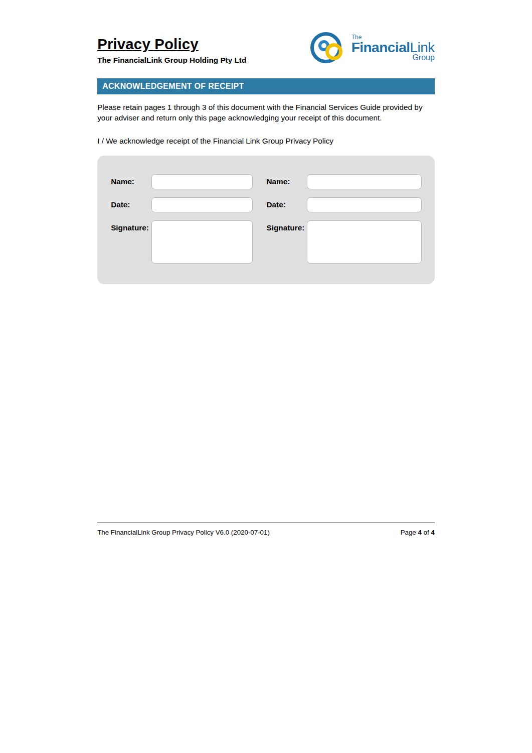Privacy Policy
The FinancialLink Group Holding Pty Ltd
The
FinancialLink
Group
ACKNOWLEDGEMENT OF RECEIPT
Please retain pages 1 through 3 of this document with the Financial Services Guide provided by your adviser and return only this page acknowledging your receipt of this document.
I / We acknowledge receipt of the Financial Link Group Privacy Policy
| Name: | | Name: | |
| Date: | | Date: | |
| Signature: | | Signature: | |
The FinancialLink Group Privacy Policy V6.0 (2020-07-01)
Page 4 of 4